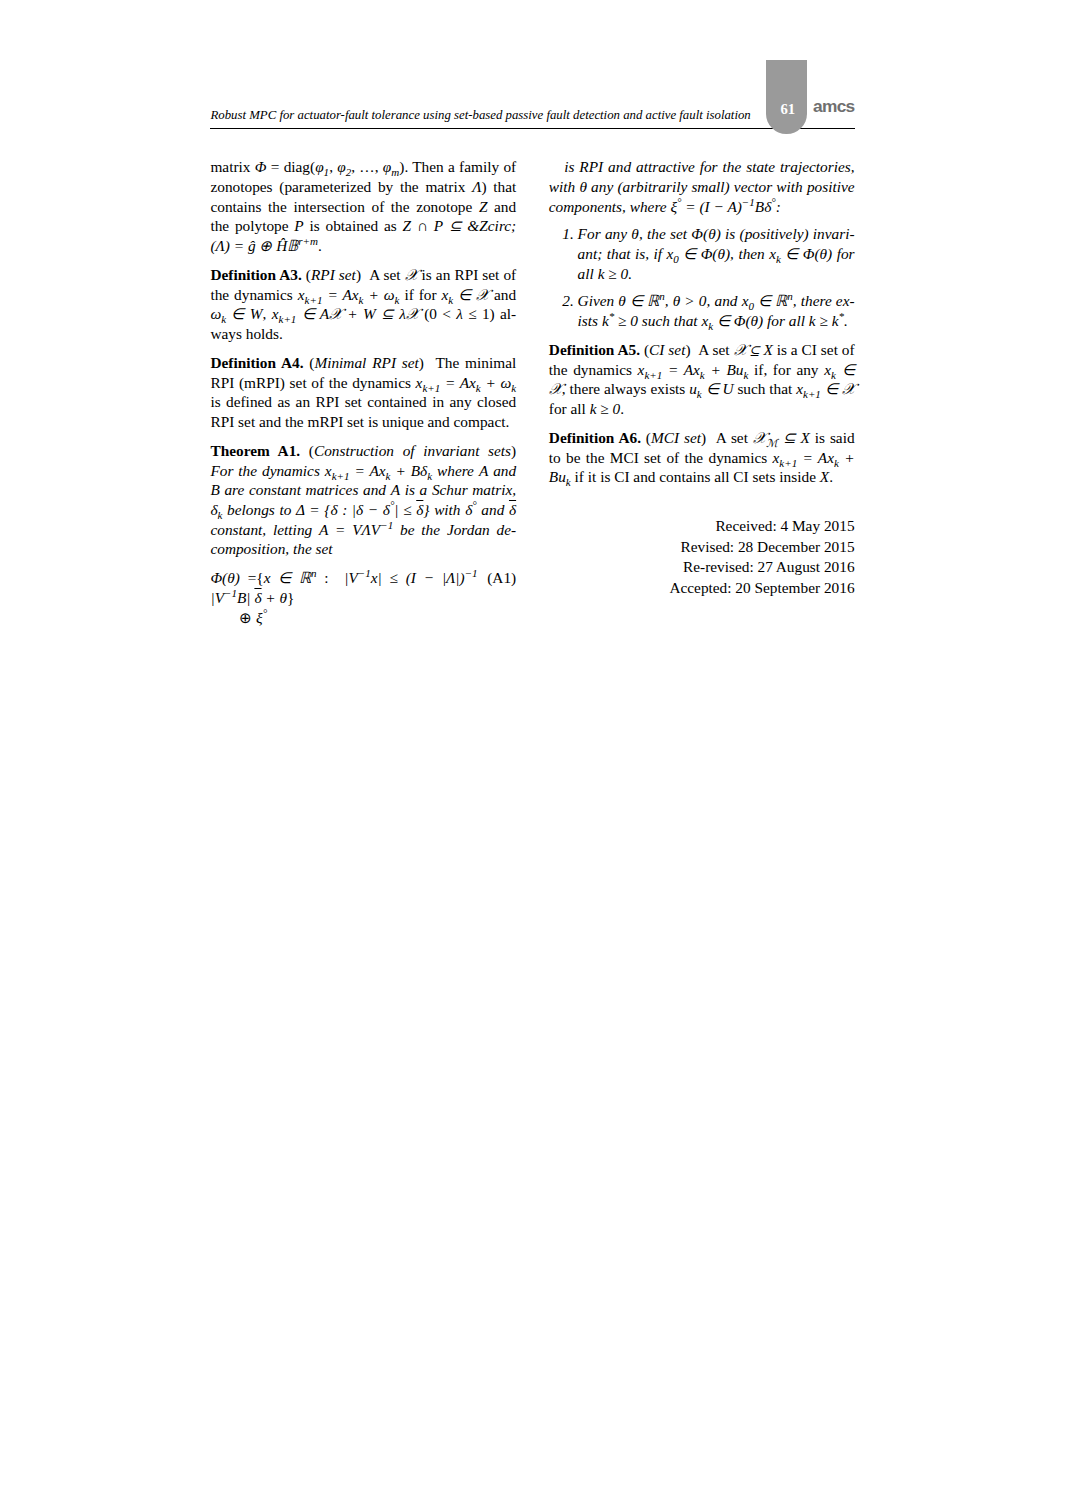Robust MPC for actuator-fault tolerance using set-based passive fault detection and active fault isolation
61
amcs
matrix Φ = diag(φ1, φ2, …, φm). Then a family of zonotopes (parameterized by the matrix Λ) that contains the intersection of the zonotope Z and the polytope P is obtained as Z ∩ P ⊆ &Zcirc;(Λ) = ĝ ⊕ Ĥ𝔹r+m.
Definition A3. (RPI set) A set 𝒳 is an RPI set of the dynamics xk+1 = Axk + ωk if for xk ∈ 𝒳 and ωk ∈ W, xk+1 ∈ A𝒳 + W ⊆ λ𝒳 (0 < λ ≤ 1) always holds.
Definition A4. (Minimal RPI set) The minimal RPI (mRPI) set of the dynamics xk+1 = Axk + ωk is defined as an RPI set contained in any closed RPI set and the mRPI set is unique and compact.
Theorem A1. (Construction of invariant sets) For the dynamics xk+1 = Axk + Bδk where A and B are constant matrices and A is a Schur matrix, δk belongs to Δ = {δ : |δ − δ°| ≤ δ} with δ° and δ constant, letting A = VΛV−1 be the Jordan decomposition, the set
Φ(θ) ={x ∈ ℝn : |V−1x| ≤ (I − |Λ|)−1 |V−1B| δ + θ}
⊕ ξ°
(A1)
is RPI and attractive for the state trajectories, with θ any (arbitrarily small) vector with positive components, where ξ° = (I − A)−1Bδ°:
For any θ, the set Φ(θ) is (positively) invariant; that is, if x0 ∈ Φ(θ), then xk ∈ Φ(θ) for all k ≥ 0.
Given θ ∈ ℝn, θ > 0, and x0 ∈ ℝn, there exists k* ≥ 0 such that xk ∈ Φ(θ) for all k ≥ k*.
Definition A5. (CI set) A set 𝒳 ⊆ X is a CI set of the dynamics xk+1 = Axk + Buk if, for any xk ∈ 𝒳, there always exists uk ∈ U such that xk+1 ∈ 𝒳 for all k ≥ 0.
Definition A6. (MCI set) A set 𝒳ℳ ⊆ X is said to be the MCI set of the dynamics xk+1 = Axk + Buk if it is CI and contains all CI sets inside X.
Received: 4 May 2015
Revised: 28 December 2015
Re-revised: 27 August 2016
Accepted: 20 September 2016